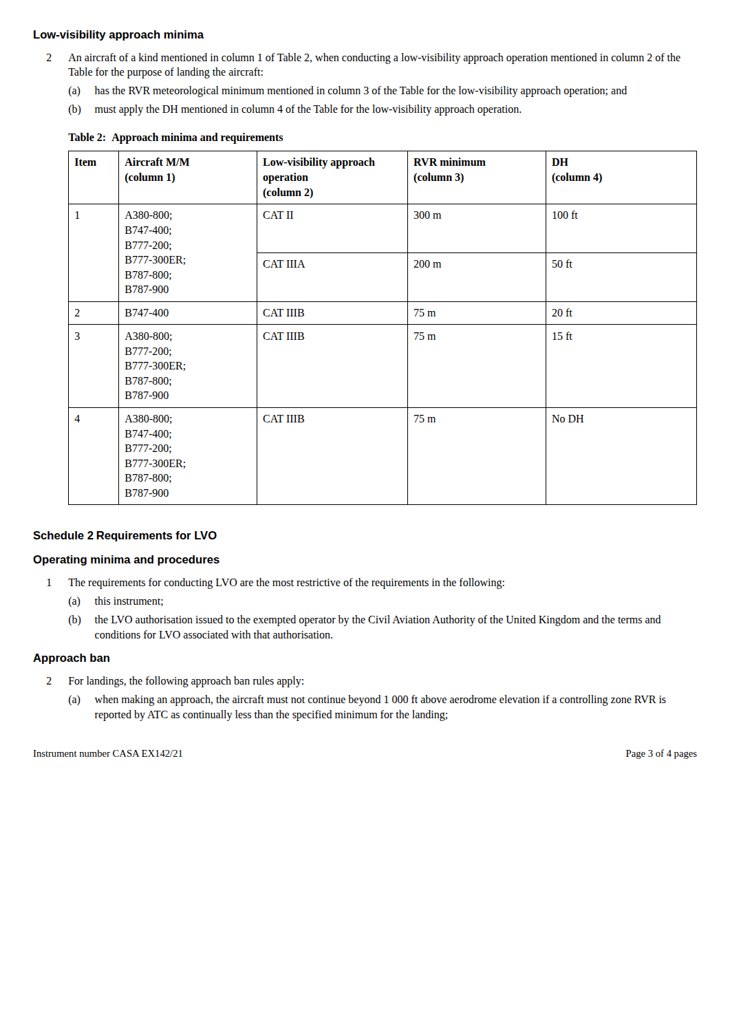Low-visibility approach minima
2 An aircraft of a kind mentioned in column 1 of Table 2, when conducting a low-visibility approach operation mentioned in column 2 of the Table for the purpose of landing the aircraft:
(a) has the RVR meteorological minimum mentioned in column 3 of the Table for the low-visibility approach operation; and
(b) must apply the DH mentioned in column 4 of the Table for the low-visibility approach operation.
Table 2: Approach minima and requirements
| Item | Aircraft M/M (column 1) | Low-visibility approach operation (column 2) | RVR minimum (column 3) | DH (column 4) |
| --- | --- | --- | --- | --- |
| 1 | A380-800; B747-400; B777-200; B777-300ER; B787-800; B787-900 | CAT II | 300 m | 100 ft |
| CAT IIIA | 200 m | 50 ft |
| 2 | B747-400 | CAT IIIB | 75 m | 20 ft |
| 3 | A380-800; B777-200; B777-300ER; B787-800; B787-900 | CAT IIIB | 75 m | 15 ft |
| 4 | A380-800; B747-400; B777-200; B777-300ER; B787-800; B787-900 | CAT IIIB | 75 m | No DH |
Schedule 2 Requirements for LVO
Operating minima and procedures
1 The requirements for conducting LVO are the most restrictive of the requirements in the following:
(a) this instrument;
(b) the LVO authorisation issued to the exempted operator by the Civil Aviation Authority of the United Kingdom and the terms and conditions for LVO associated with that authorisation.
Approach ban
2 For landings, the following approach ban rules apply:
(a) when making an approach, the aircraft must not continue beyond 1 000 ft above aerodrome elevation if a controlling zone RVR is reported by ATC as continually less than the specified minimum for the landing;
Instrument number CASA EX142/21
Page 3 of 4 pages